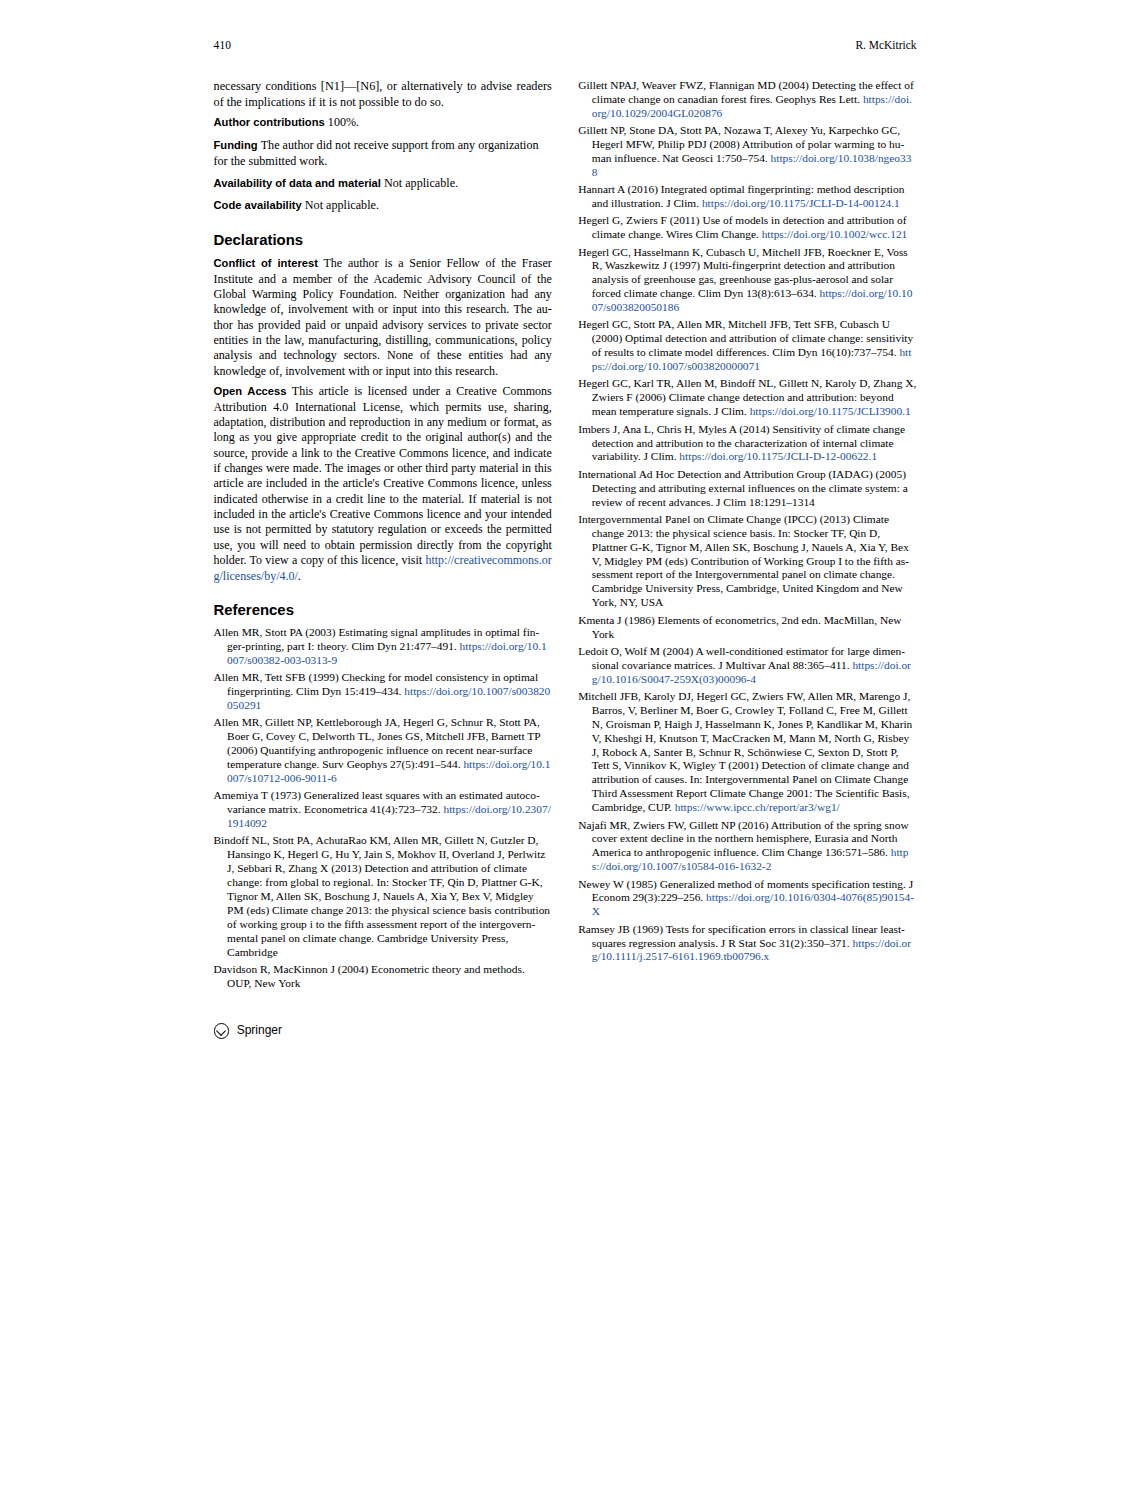410 R. McKitrick
necessary conditions [N1]—[N6], or alternatively to advise readers of the implications if it is not possible to do so.
Author contributions 100%.
Funding The author did not receive support from any organization for the submitted work.
Availability of data and material Not applicable.
Code availability Not applicable.
Declarations
Conflict of interest The author is a Senior Fellow of the Fraser Institute and a member of the Academic Advisory Council of the Global Warming Policy Foundation. Neither organization had any knowledge of, involvement with or input into this research. The author has provided paid or unpaid advisory services to private sector entities in the law, manufacturing, distilling, communications, policy analysis and technology sectors. None of these entities had any knowledge of, involvement with or input into this research.
Open Access This article is licensed under a Creative Commons Attribution 4.0 International License, which permits use, sharing, adaptation, distribution and reproduction in any medium or format, as long as you give appropriate credit to the original author(s) and the source, provide a link to the Creative Commons licence, and indicate if changes were made. The images or other third party material in this article are included in the article's Creative Commons licence, unless indicated otherwise in a credit line to the material. If material is not included in the article's Creative Commons licence and your intended use is not permitted by statutory regulation or exceeds the permitted use, you will need to obtain permission directly from the copyright holder. To view a copy of this licence, visit http://creativecommons.org/licenses/by/4.0/.
References
Allen MR, Stott PA (2003) Estimating signal amplitudes in optimal finger-printing, part I: theory. Clim Dyn 21:477–491. https://doi.org/10.1007/s00382-003-0313-9
Allen MR, Tett SFB (1999) Checking for model consistency in optimal fingerprinting. Clim Dyn 15:419–434. https://doi.org/10.1007/s003820050291
Allen MR, Gillett NP, Kettleborough JA, Hegerl G, Schnur R, Stott PA, Boer G, Covey C, Delworth TL, Jones GS, Mitchell JFB, Barnett TP (2006) Quantifying anthropogenic influence on recent near-surface temperature change. Surv Geophys 27(5):491–544. https://doi.org/10.1007/s10712-006-9011-6
Amemiya T (1973) Generalized least squares with an estimated autocovariance matrix. Econometrica 41(4):723–732. https://doi.org/10.2307/1914092
Bindoff NL, Stott PA, AchutaRao KM, Allen MR, Gillett N, Gutzler D, Hansingo K, Hegerl G, Hu Y, Jain S, Mokhov II, Overland J, Perlwitz J, Sebbari R, Zhang X (2013) Detection and attribution of climate change: from global to regional. In: Stocker TF, Qin D, Plattner G-K, Tignor M, Allen SK, Boschung J, Nauels A, Xia Y, Bex V, Midgley PM (eds) Climate change 2013: the physical science basis contribution of working group i to the fifth assessment report of the intergovernmental panel on climate change. Cambridge University Press, Cambridge
Davidson R, MacKinnon J (2004) Econometric theory and methods. OUP, New York
Gillett NPAJ, Weaver FWZ, Flannigan MD (2004) Detecting the effect of climate change on canadian forest fires. Geophys Res Lett. https://doi.org/10.1029/2004GL020876
Gillett NP, Stone DA, Stott PA, Nozawa T, Alexey Yu, Karpechko GC, Hegerl MFW, Philip PDJ (2008) Attribution of polar warming to human influence. Nat Geosci 1:750–754. https://doi.org/10.1038/ngeo338
Hannart A (2016) Integrated optimal fingerprinting: method description and illustration. J Clim. https://doi.org/10.1175/JCLI-D-14-00124.1
Hegerl G, Zwiers F (2011) Use of models in detection and attribution of climate change. Wires Clim Change. https://doi.org/10.1002/wcc.121
Hegerl GC, Hasselmann K, Cubasch U, Mitchell JFB, Roeckner E, Voss R, Waszkewitz J (1997) Multi-fingerprint detection and attribution analysis of greenhouse gas, greenhouse gas-plus-aerosol and solar forced climate change. Clim Dyn 13(8):613–634. https://doi.org/10.1007/s003820050186
Hegerl GC, Stott PA, Allen MR, Mitchell JFB, Tett SFB, Cubasch U (2000) Optimal detection and attribution of climate change: sensitivity of results to climate model differences. Clim Dyn 16(10):737–754. https://doi.org/10.1007/s003820000071
Hegerl GC, Karl TR, Allen M, Bindoff NL, Gillett N, Karoly D, Zhang X, Zwiers F (2006) Climate change detection and attribution: beyond mean temperature signals. J Clim. https://doi.org/10.1175/JCLI3900.1
Imbers J, Ana L, Chris H, Myles A (2014) Sensitivity of climate change detection and attribution to the characterization of internal climate variability. J Clim. https://doi.org/10.1175/JCLI-D-12-00622.1
International Ad Hoc Detection and Attribution Group (IADAG) (2005) Detecting and attributing external influences on the climate system: a review of recent advances. J Clim 18:1291–1314
Intergovernmental Panel on Climate Change (IPCC) (2013) Climate change 2013: the physical science basis. In: Stocker TF, Qin D, Plattner G-K, Tignor M, Allen SK, Boschung J, Nauels A, Xia Y, Bex V, Midgley PM (eds) Contribution of Working Group I to the fifth assessment report of the Intergovernmental panel on climate change. Cambridge University Press, Cambridge, United Kingdom and New York, NY, USA
Kmenta J (1986) Elements of econometrics, 2nd edn. MacMillan, New York
Ledoit O, Wolf M (2004) A well-conditioned estimator for large dimensional covariance matrices. J Multivar Anal 88:365–411. https://doi.org/10.1016/S0047-259X(03)00096-4
Mitchell JFB, Karoly DJ, Hegerl GC, Zwiers FW, Allen MR, Marengo J, Barros, V, Berliner M, Boer G, Crowley T, Folland C, Free M, Gillett N, Groisman P, Haigh J, Hasselmann K, Jones P, Kandlikar M, Kharin V, Kheshgi H, Knutson T, MacCracken M, Mann M, North G, Risbey J, Robock A, Santer B, Schnur R, Schönwiese C, Sexton D, Stott P, Tett S, Vinnikov K, Wigley T (2001) Detection of climate change and attribution of causes. In: Intergovernmental Panel on Climate Change Third Assessment Report Climate Change 2001: The Scientific Basis, Cambridge, CUP. https://www.ipcc.ch/report/ar3/wg1/
Najafi MR, Zwiers FW, Gillett NP (2016) Attribution of the spring snow cover extent decline in the northern hemisphere, Eurasia and North America to anthropogenic influence. Clim Change 136:571–586. https://doi.org/10.1007/s10584-016-1632-2
Newey W (1985) Generalized method of moments specification testing. J Econom 29(3):229–256. https://doi.org/10.1016/0304-4076(85)90154-X
Ramsey JB (1969) Tests for specification errors in classical linear least-squares regression analysis. J R Stat Soc 31(2):350–371. https://doi.org/10.1111/j.2517-6161.1969.tb00796.x
Springer